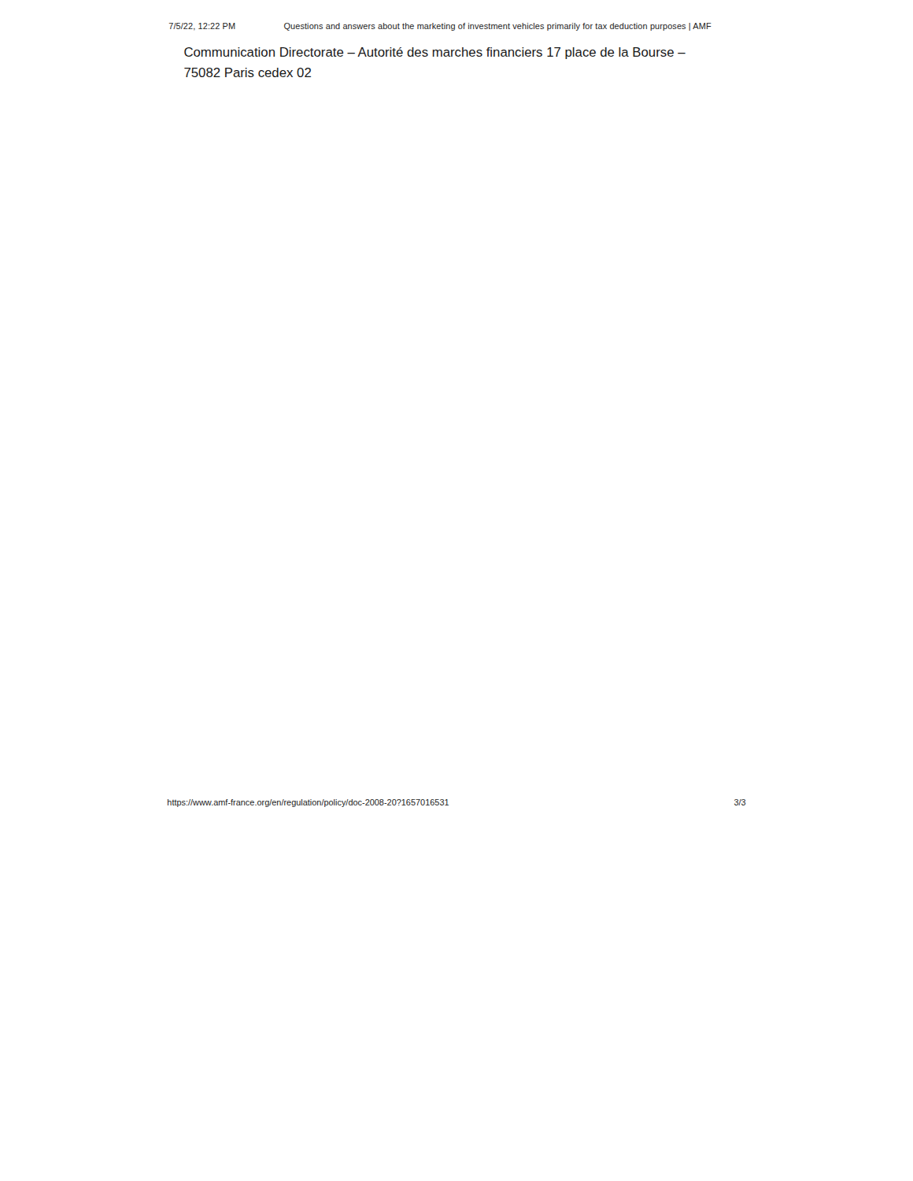7/5/22, 12:22 PM Questions and answers about the marketing of investment vehicles primarily for tax deduction purposes | AMF
Communication Directorate – Autorité des marches financiers 17 place de la Bourse – 75082 Paris cedex 02
https://www.amf-france.org/en/regulation/policy/doc-2008-20?1657016531 3/3